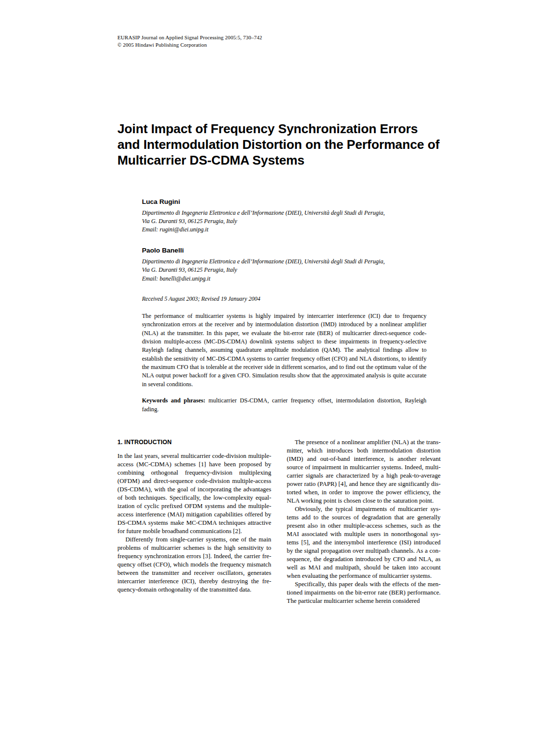EURASIP Journal on Applied Signal Processing 2005:5, 730–742
© 2005 Hindawi Publishing Corporation
Joint Impact of Frequency Synchronization Errors and Intermodulation Distortion on the Performance of Multicarrier DS-CDMA Systems
Luca Rugini
Dipartimento di Ingegneria Elettronica e dell’Informazione (DIEI), Università degli Studi di Perugia,
Via G. Duranti 93, 06125 Perugia, Italy
Email: rugini@diei.unipg.it
Paolo Banelli
Dipartimento di Ingegneria Elettronica e dell’Informazione (DIEI), Università degli Studi di Perugia,
Via G. Duranti 93, 06125 Perugia, Italy
Email: banelli@diei.unipg.it
Received 5 August 2003; Revised 19 January 2004
The performance of multicarrier systems is highly impaired by intercarrier interference (ICI) due to frequency synchronization errors at the receiver and by intermodulation distortion (IMD) introduced by a nonlinear amplifier (NLA) at the transmitter. In this paper, we evaluate the bit-error rate (BER) of multicarrier direct-sequence code-division multiple-access (MC-DS-CDMA) downlink systems subject to these impairments in frequency-selective Rayleigh fading channels, assuming quadrature amplitude modulation (QAM). The analytical findings allow to establish the sensitivity of MC-DS-CDMA systems to carrier frequency offset (CFO) and NLA distortions, to identify the maximum CFO that is tolerable at the receiver side in different scenarios, and to find out the optimum value of the NLA output power backoff for a given CFO. Simulation results show that the approximated analysis is quite accurate in several conditions.
Keywords and phrases: multicarrier DS-CDMA, carrier frequency offset, intermodulation distortion, Rayleigh fading.
1. INTRODUCTION
In the last years, several multicarrier code-division multiple-access (MC-CDMA) schemes [1] have been proposed by combining orthogonal frequency-division multiplexing (OFDM) and direct-sequence code-division multiple-access (DS-CDMA), with the goal of incorporating the advantages of both techniques. Specifically, the low-complexity equalization of cyclic prefixed OFDM systems and the multiple-access interference (MAI) mitigation capabilities offered by DS-CDMA systems make MC-CDMA techniques attractive for future mobile broadband communications [2].
Differently from single-carrier systems, one of the main problems of multicarrier schemes is the high sensitivity to frequency synchronization errors [3]. Indeed, the carrier frequency offset (CFO), which models the frequency mismatch between the transmitter and receiver oscillators, generates intercarrier interference (ICI), thereby destroying the frequency-domain orthogonality of the transmitted data.
The presence of a nonlinear amplifier (NLA) at the transmitter, which introduces both intermodulation distortion (IMD) and out-of-band interference, is another relevant source of impairment in multicarrier systems. Indeed, multicarrier signals are characterized by a high peak-to-average power ratio (PAPR) [4], and hence they are significantly distorted when, in order to improve the power efficiency, the NLA working point is chosen close to the saturation point.
Obviously, the typical impairments of multicarrier systems add to the sources of degradation that are generally present also in other multiple-access schemes, such as the MAI associated with multiple users in nonorthogonal systems [5], and the intersymbol interference (ISI) introduced by the signal propagation over multipath channels. As a consequence, the degradation introduced by CFO and NLA, as well as MAI and multipath, should be taken into account when evaluating the performance of multicarrier systems.
Specifically, this paper deals with the effects of the mentioned impairments on the bit-error rate (BER) performance. The particular multicarrier scheme herein considered